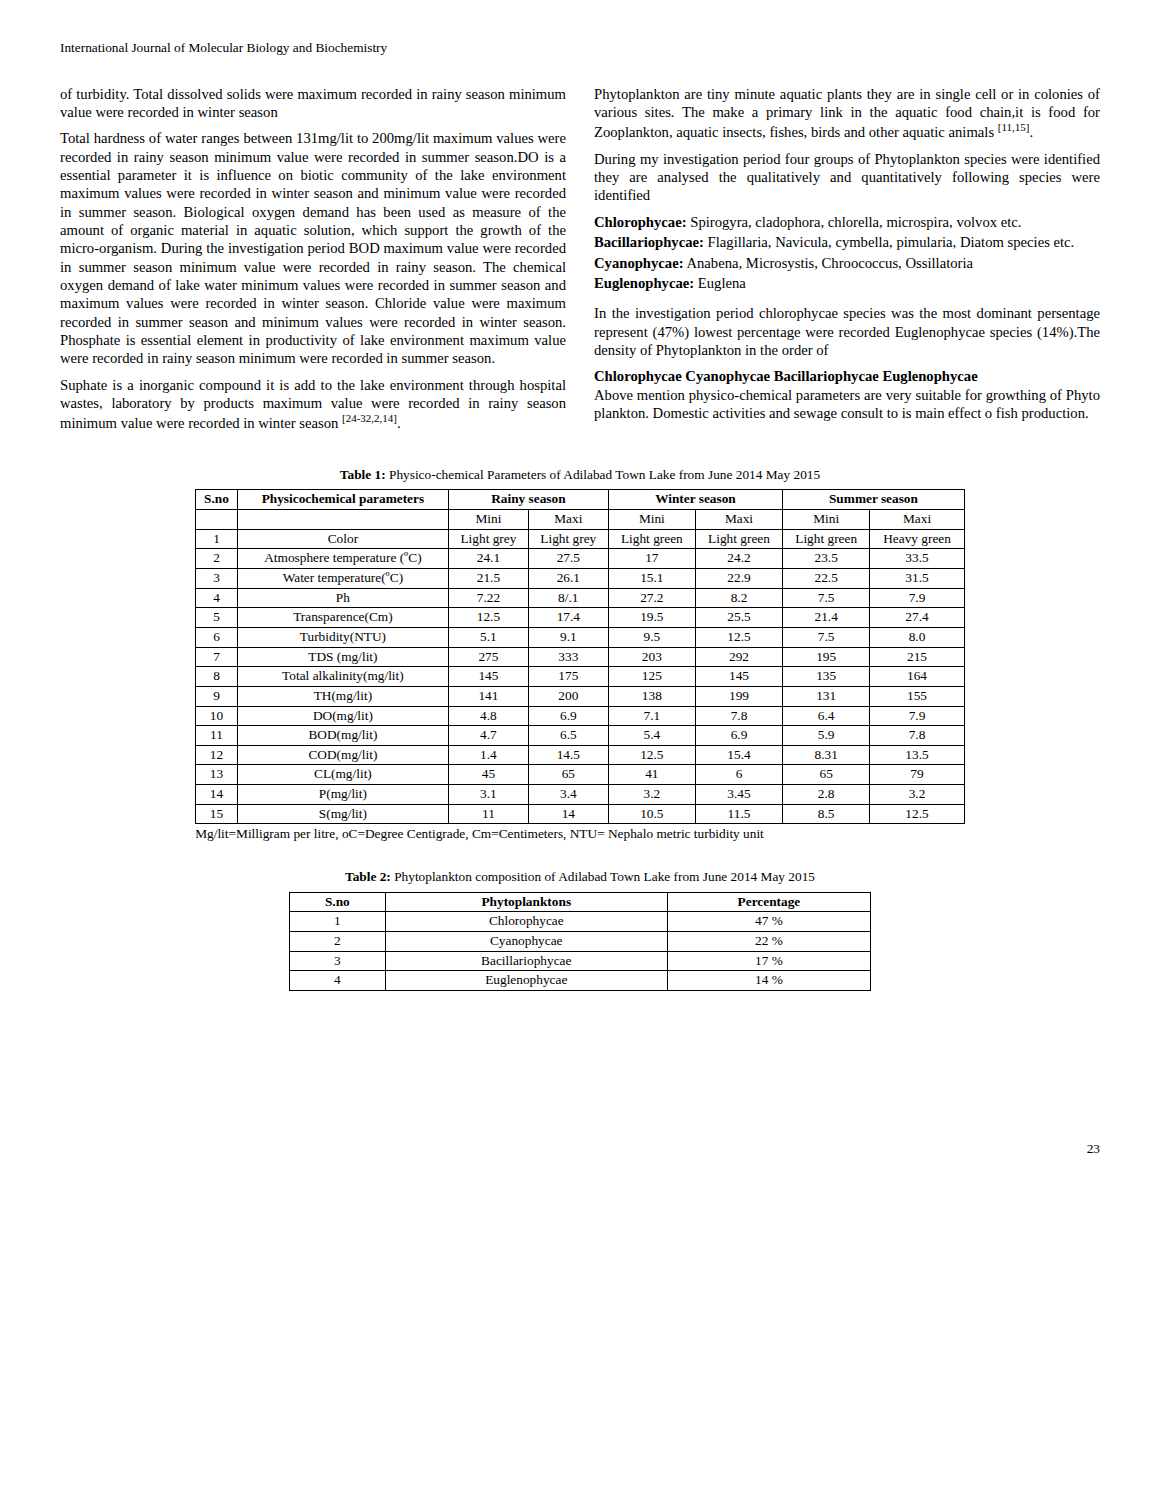International Journal of Molecular Biology and Biochemistry
of turbidity. Total dissolved solids were maximum recorded in rainy season minimum value were recorded in winter season
Total hardness of water ranges between 131mg/lit to 200mg/lit maximum values were recorded in rainy season minimum value were recorded in summer season.DO is a essential parameter it is influence on biotic community of the lake environment maximum values were recorded in winter season and minimum value were recorded in summer season. Biological oxygen demand has been used as measure of the amount of organic material in aquatic solution, which support the growth of the micro-organism. During the investigation period BOD maximum value were recorded in summer season minimum value were recorded in rainy season. The chemical oxygen demand of lake water minimum values were recorded in summer season and maximum values were recorded in winter season. Chloride value were maximum recorded in summer season and minimum values were recorded in winter season. Phosphate is essential element in productivity of lake environment maximum value were recorded in rainy season minimum were recorded in summer season.
Suphate is a inorganic compound it is add to the lake environment through hospital wastes, laboratory by products maximum value were recorded in rainy season minimum value were recorded in winter season [24-32,2,14].
Phytoplankton are tiny minute aquatic plants they are in single cell or in colonies of various sites. The make a primary link in the aquatic food chain,it is food for Zooplankton, aquatic insects, fishes, birds and other aquatic animals [11,15].
During my investigation period four groups of Phytoplankton species were identified they are analysed the qualitatively and quantitatively following species were identified
Chlorophycae: Spirogyra, cladophora, chlorella, microspira, volvox etc.
Bacillariophycae: Flagillaria, Navicula, cymbella, pimularia, Diatom species etc.
Cyanophycae: Anabena, Microsystis, Chroococcus, Ossillatoria
Euglenophycae: Euglena
In the investigation period chlorophycae species was the most dominant persentage represent (47%) lowest percentage were recorded Euglenophycae species (14%).The density of Phytoplankton in the order of
Chlorophycae Cyanophycae Bacillariophycae Euglenophycae
Above mention physico-chemical parameters are very suitable for growthing of Phyto plankton. Domestic activities and sewage consult to is main effect o fish production.
Table 1: Physico-chemical Parameters of Adilabad Town Lake from June 2014 May 2015
| S.no | Physicochemical parameters | Rainy season | Winter season | Summer season |
| --- | --- | --- | --- | --- |
| | | Mini | Maxi | Mini | Maxi | Mini | Maxi |
| 1 | Color | Light grey | Light grey | Light green | Light green | Light green | Heavy green |
| 2 | Atmosphere temperature (ºC) | 24.1 | 27.5 | 17 | 24.2 | 23.5 | 33.5 |
| 3 | Water temperature(ºC) | 21.5 | 26.1 | 15.1 | 22.9 | 22.5 | 31.5 |
| 4 | Ph | 7.22 | 8/.1 | 27.2 | 8.2 | 7.5 | 7.9 |
| 5 | Transparence(Cm) | 12.5 | 17.4 | 19.5 | 25.5 | 21.4 | 27.4 |
| 6 | Turbidity(NTU) | 5.1 | 9.1 | 9.5 | 12.5 | 7.5 | 8.0 |
| 7 | TDS (mg/lit) | 275 | 333 | 203 | 292 | 195 | 215 |
| 8 | Total alkalinity(mg/lit) | 145 | 175 | 125 | 145 | 135 | 164 |
| 9 | TH(mg/lit) | 141 | 200 | 138 | 199 | 131 | 155 |
| 10 | DO(mg/lit) | 4.8 | 6.9 | 7.1 | 7.8 | 6.4 | 7.9 |
| 11 | BOD(mg/lit) | 4.7 | 6.5 | 5.4 | 6.9 | 5.9 | 7.8 |
| 12 | COD(mg/lit) | 1.4 | 14.5 | 12.5 | 15.4 | 8.31 | 13.5 |
| 13 | CL(mg/lit) | 45 | 65 | 41 | 6 | 65 | 79 |
| 14 | P(mg/lit) | 3.1 | 3.4 | 3.2 | 3.45 | 2.8 | 3.2 |
| 15 | S(mg/lit) | 11 | 14 | 10.5 | 11.5 | 8.5 | 12.5 |
Mg/lit=Milligram per litre, oC=Degree Centigrade, Cm=Centimeters, NTU= Nephalo metric turbidity unit
Table 2: Phytoplankton composition of Adilabad Town Lake from June 2014 May 2015
| S.no | Phytoplanktons | Percentage |
| --- | --- | --- |
| 1 | Chlorophycae | 47 % |
| 2 | Cyanophycae | 22 % |
| 3 | Bacillariophycae | 17 % |
| 4 | Euglenophycae | 14 % |
23